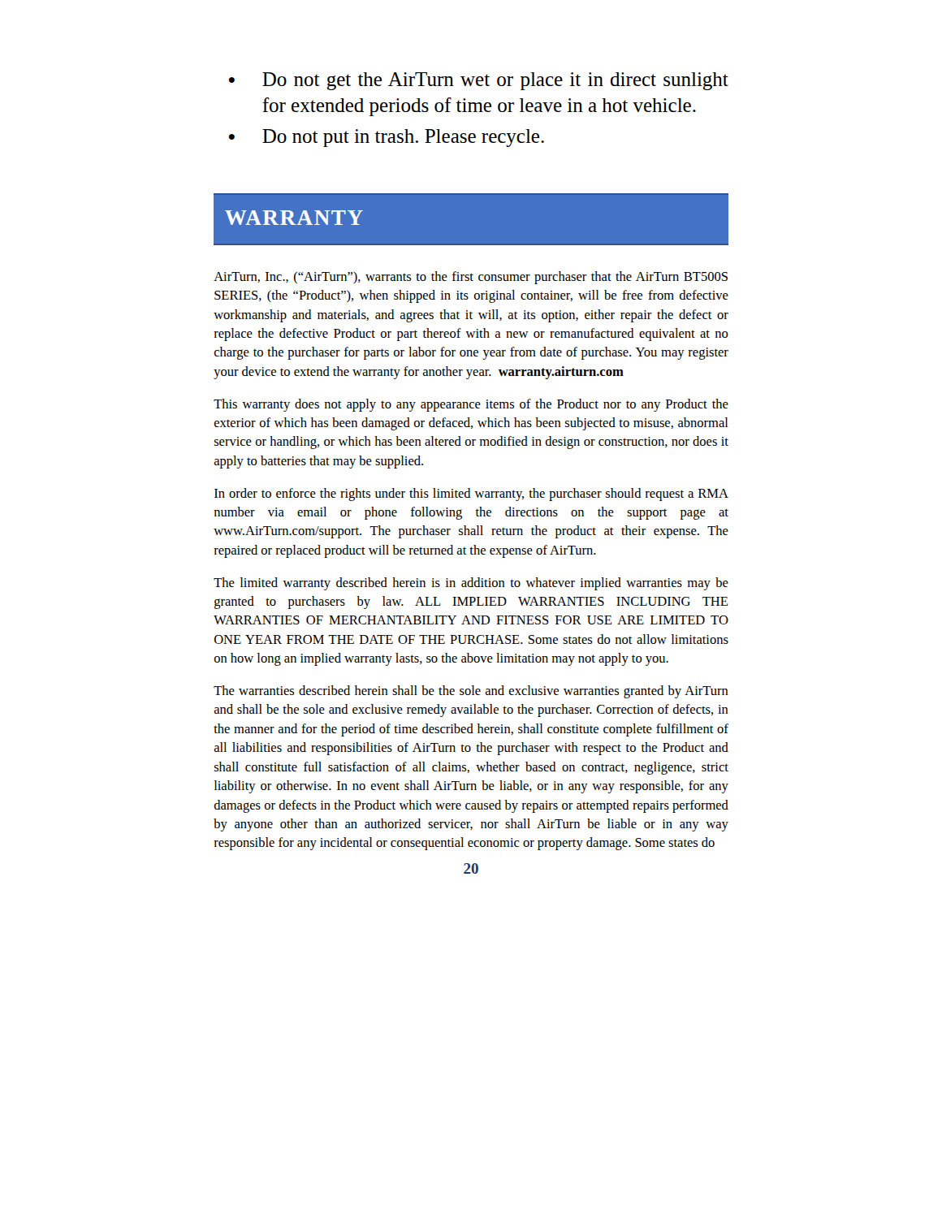Do not get the AirTurn wet or place it in direct sunlight for extended periods of time or leave in a hot vehicle.
Do not put in trash. Please recycle.
WARRANTY
AirTurn, Inc., (“AirTurn”), warrants to the first consumer purchaser that the AirTurn BT500S SERIES, (the “Product”), when shipped in its original container, will be free from defective workmanship and materials, and agrees that it will, at its option, either repair the defect or replace the defective Product or part thereof with a new or remanufactured equivalent at no charge to the purchaser for parts or labor for one year from date of purchase. You may register your device to extend the warranty for another year. warranty.airturn.com
This warranty does not apply to any appearance items of the Product nor to any Product the exterior of which has been damaged or defaced, which has been subjected to misuse, abnormal service or handling, or which has been altered or modified in design or construction, nor does it apply to batteries that may be supplied.
In order to enforce the rights under this limited warranty, the purchaser should request a RMA number via email or phone following the directions on the support page at www.AirTurn.com/support. The purchaser shall return the product at their expense. The repaired or replaced product will be returned at the expense of AirTurn.
The limited warranty described herein is in addition to whatever implied warranties may be granted to purchasers by law. ALL IMPLIED WARRANTIES INCLUDING THE WARRANTIES OF MERCHANTABILITY AND FITNESS FOR USE ARE LIMITED TO ONE YEAR FROM THE DATE OF THE PURCHASE. Some states do not allow limitations on how long an implied warranty lasts, so the above limitation may not apply to you.
The warranties described herein shall be the sole and exclusive warranties granted by AirTurn and shall be the sole and exclusive remedy available to the purchaser. Correction of defects, in the manner and for the period of time described herein, shall constitute complete fulfillment of all liabilities and responsibilities of AirTurn to the purchaser with respect to the Product and shall constitute full satisfaction of all claims, whether based on contract, negligence, strict liability or otherwise. In no event shall AirTurn be liable, or in any way responsible, for any damages or defects in the Product which were caused by repairs or attempted repairs performed by anyone other than an authorized servicer, nor shall AirTurn be liable or in any way responsible for any incidental or consequential economic or property damage. Some states do
20